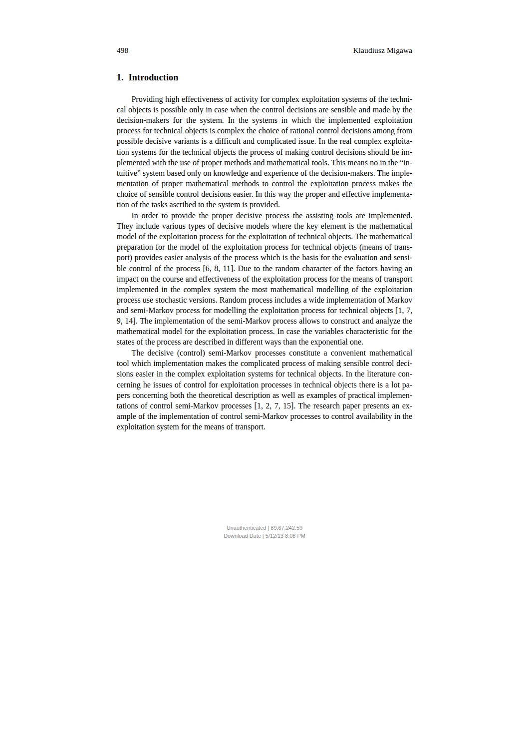498 Klaudiusz Migawa
1. Introduction
Providing high effectiveness of activity for complex exploitation systems of the technical objects is possible only in case when the control decisions are sensible and made by the decision-makers for the system. In the systems in which the implemented exploitation process for technical objects is complex the choice of rational control decisions among from possible decisive variants is a difficult and complicated issue. In the real complex exploitation systems for the technical objects the process of making control decisions should be implemented with the use of proper methods and mathematical tools. This means no in the “intuitive” system based only on knowledge and experience of the decision-makers. The implementation of proper mathematical methods to control the exploitation process makes the choice of sensible control decisions easier. In this way the proper and effective implementation of the tasks ascribed to the system is provided.
In order to provide the proper decisive process the assisting tools are implemented. They include various types of decisive models where the key element is the mathematical model of the exploitation process for the exploitation of technical objects. The mathematical preparation for the model of the exploitation process for technical objects (means of transport) provides easier analysis of the process which is the basis for the evaluation and sensible control of the process [6, 8, 11]. Due to the random character of the factors having an impact on the course and effectiveness of the exploitation process for the means of transport implemented in the complex system the most mathematical modelling of the exploitation process use stochastic versions. Random process includes a wide implementation of Markov and semi-Markov process for modelling the exploitation process for technical objects [1, 7, 9, 14]. The implementation of the semi-Markov process allows to construct and analyze the mathematical model for the exploitation process. In case the variables characteristic for the states of the process are described in different ways than the exponential one.
The decisive (control) semi-Markov processes constitute a convenient mathematical tool which implementation makes the complicated process of making sensible control decisions easier in the complex exploitation systems for technical objects. In the literature concerning he issues of control for exploitation processes in technical objects there is a lot papers concerning both the theoretical description as well as examples of practical implementations of control semi-Markov processes [1, 2, 7, 15]. The research paper presents an example of the implementation of control semi-Markov processes to control availability in the exploitation system for the means of transport.
Unauthenticated | 89.67.242.59
Download Date | 5/12/13 8:08 PM